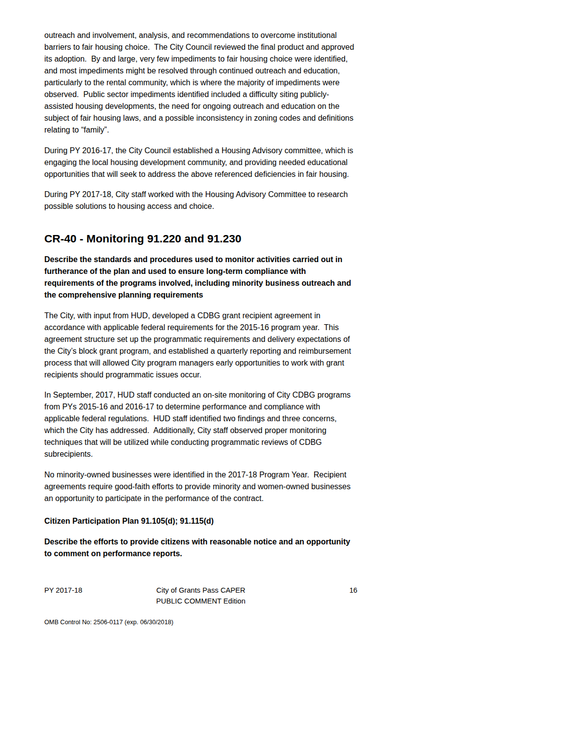outreach and involvement, analysis, and recommendations to overcome institutional barriers to fair housing choice. The City Council reviewed the final product and approved its adoption. By and large, very few impediments to fair housing choice were identified, and most impediments might be resolved through continued outreach and education, particularly to the rental community, which is where the majority of impediments were observed. Public sector impediments identified included a difficulty siting publicly-assisted housing developments, the need for ongoing outreach and education on the subject of fair housing laws, and a possible inconsistency in zoning codes and definitions relating to “family”.
During PY 2016-17, the City Council established a Housing Advisory committee, which is engaging the local housing development community, and providing needed educational opportunities that will seek to address the above referenced deficiencies in fair housing.
During PY 2017-18, City staff worked with the Housing Advisory Committee to research possible solutions to housing access and choice.
CR-40 - Monitoring 91.220 and 91.230
Describe the standards and procedures used to monitor activities carried out in furtherance of the plan and used to ensure long-term compliance with requirements of the programs involved, including minority business outreach and the comprehensive planning requirements
The City, with input from HUD, developed a CDBG grant recipient agreement in accordance with applicable federal requirements for the 2015-16 program year. This agreement structure set up the programmatic requirements and delivery expectations of the City’s block grant program, and established a quarterly reporting and reimbursement process that will allowed City program managers early opportunities to work with grant recipients should programmatic issues occur.
In September, 2017, HUD staff conducted an on-site monitoring of City CDBG programs from PYs 2015-16 and 2016-17 to determine performance and compliance with applicable federal regulations. HUD staff identified two findings and three concerns, which the City has addressed. Additionally, City staff observed proper monitoring techniques that will be utilized while conducting programmatic reviews of CDBG subrecipients.
No minority-owned businesses were identified in the 2017-18 Program Year. Recipient agreements require good-faith efforts to provide minority and women-owned businesses an opportunity to participate in the performance of the contract.
Citizen Participation Plan 91.105(d); 91.115(d)
Describe the efforts to provide citizens with reasonable notice and an opportunity to comment on performance reports.
PY 2017-18
City of Grants Pass CAPER
PUBLIC COMMENT Edition
16
OMB Control No: 2506-0117 (exp. 06/30/2018)